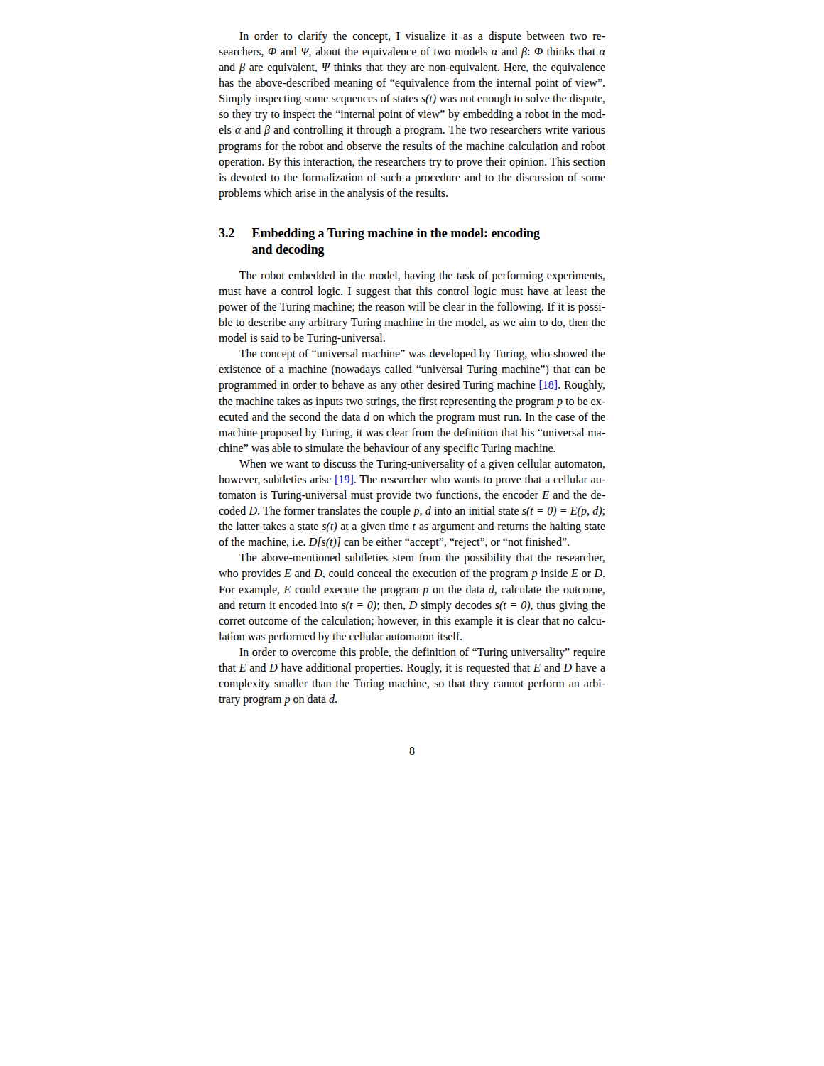In order to clarify the concept, I visualize it as a dispute between two researchers, Φ and Ψ, about the equivalence of two models α and β: Φ thinks that α and β are equivalent, Ψ thinks that they are non-equivalent. Here, the equivalence has the above-described meaning of “equivalence from the internal point of view”. Simply inspecting some sequences of states s(t) was not enough to solve the dispute, so they try to inspect the “internal point of view” by embedding a robot in the models α and β and controlling it through a program. The two researchers write various programs for the robot and observe the results of the machine calculation and robot operation. By this interaction, the researchers try to prove their opinion. This section is devoted to the formalization of such a procedure and to the discussion of some problems which arise in the analysis of the results.
3.2 Embedding a Turing machine in the model: encoding and decoding
The robot embedded in the model, having the task of performing experiments, must have a control logic. I suggest that this control logic must have at least the power of the Turing machine; the reason will be clear in the following. If it is possible to describe any arbitrary Turing machine in the model, as we aim to do, then the model is said to be Turing-universal.
The concept of “universal machine” was developed by Turing, who showed the existence of a machine (nowadays called “universal Turing machine”) that can be programmed in order to behave as any other desired Turing machine [18]. Roughly, the machine takes as inputs two strings, the first representing the program p to be executed and the second the data d on which the program must run. In the case of the machine proposed by Turing, it was clear from the definition that his “universal machine” was able to simulate the behaviour of any specific Turing machine.
When we want to discuss the Turing-universality of a given cellular automaton, however, subtleties arise [19]. The researcher who wants to prove that a cellular automaton is Turing-universal must provide two functions, the encoder E and the decoded D. The former translates the couple p, d into an initial state s(t = 0) = E(p, d); the latter takes a state s(t) at a given time t as argument and returns the halting state of the machine, i.e. D[s(t)] can be either “accept”, “reject”, or “not finished”.
The above-mentioned subtleties stem from the possibility that the researcher, who provides E and D, could conceal the execution of the program p inside E or D. For example, E could execute the program p on the data d, calculate the outcome, and return it encoded into s(t = 0); then, D simply decodes s(t = 0), thus giving the corret outcome of the calculation; however, in this example it is clear that no calculation was performed by the cellular automaton itself.
In order to overcome this proble, the definition of “Turing universality” require that E and D have additional properties. Rougly, it is requested that E and D have a complexity smaller than the Turing machine, so that they cannot perform an arbitrary program p on data d.
8